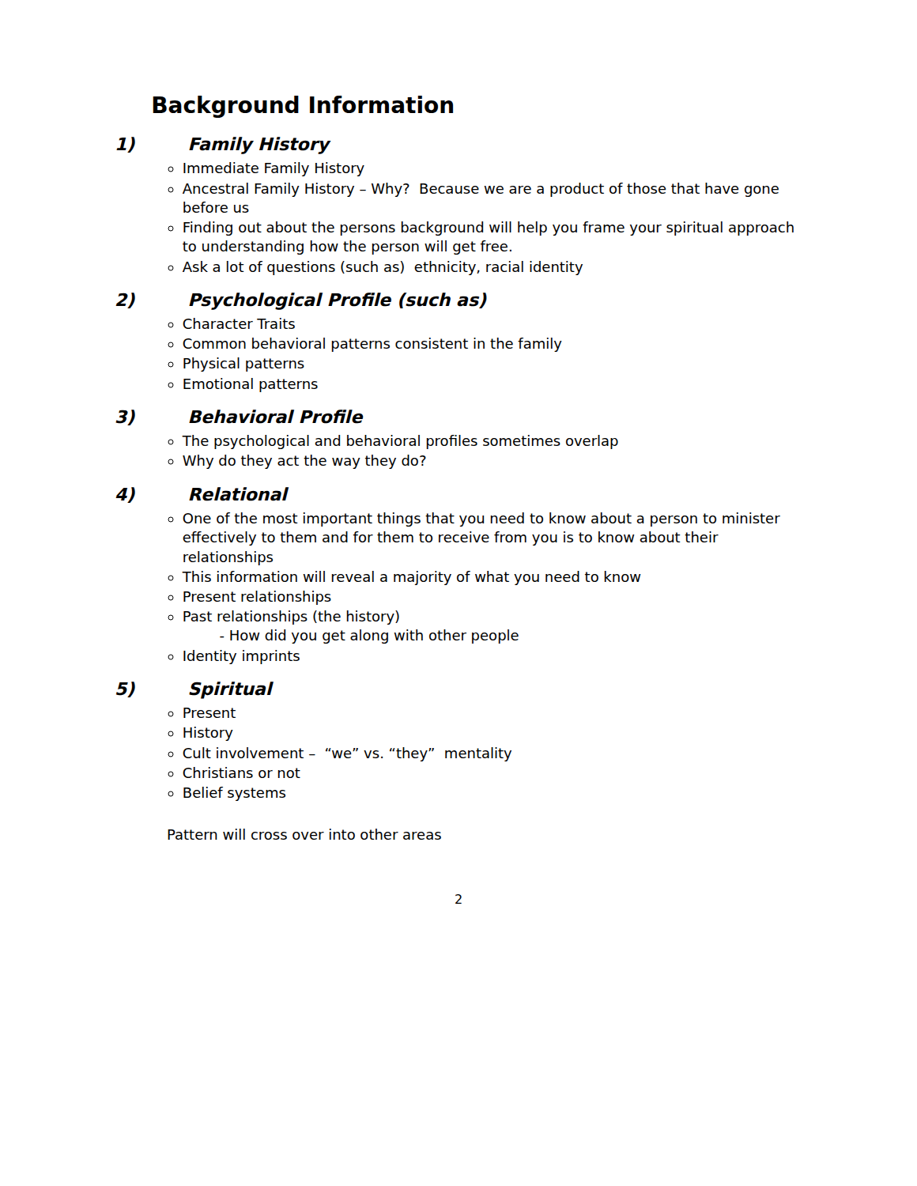Background Information
Family History
Immediate Family History
Ancestral Family History – Why? Because we are a product of those that have gone before us
Finding out about the persons background will help you frame your spiritual approach to understanding how the person will get free.
Ask a lot of questions (such as) ethnicity, racial identity
Psychological Profile (such as)
Character Traits
Common behavioral patterns consistent in the family
Physical patterns
Emotional patterns
Behavioral Profile
The psychological and behavioral profiles sometimes overlap
Why do they act the way they do?
Relational
One of the most important things that you need to know about a person to minister effectively to them and for them to receive from you is to know about their relationships
This information will reveal a majority of what you need to know
Present relationships
Past relationships (the history) - How did you get along with other people
Identity imprints
Spiritual
Present
History
Cult involvement – “we” vs. “they” mentality
Christians or not
Belief systems
Pattern will cross over into other areas
2